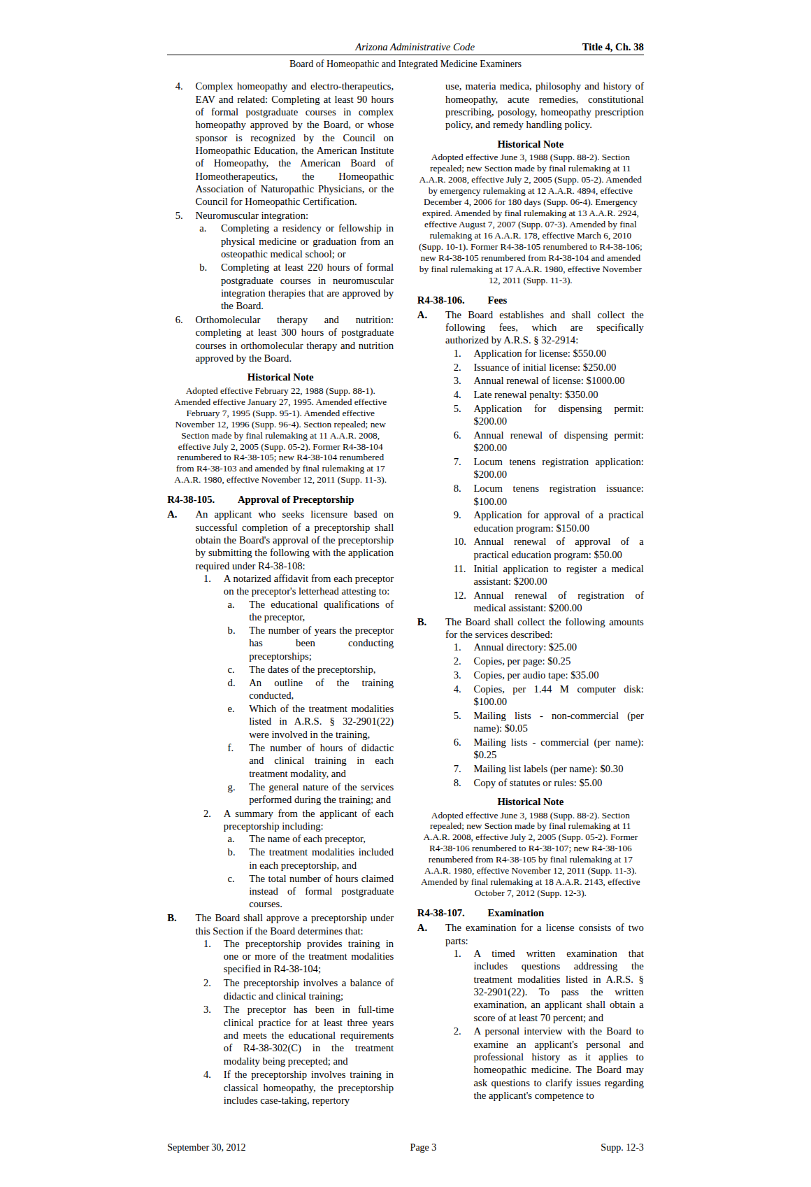Arizona Administrative Code
Title 4, Ch. 38
Board of Homeopathic and Integrated Medicine Examiners
4. Complex homeopathy and electro-therapeutics, EAV and related: Completing at least 90 hours of formal postgraduate courses in complex homeopathy approved by the Board, or whose sponsor is recognized by the Council on Homeopathic Education, the American Institute of Homeopathy, the American Board of Homeotherapeutics, the Homeopathic Association of Naturopathic Physicians, or the Council for Homeopathic Certification.
5. Neuromuscular integration:
a. Completing a residency or fellowship in physical medicine or graduation from an osteopathic medical school; or
b. Completing at least 220 hours of formal postgraduate courses in neuromuscular integration therapies that are approved by the Board.
6. Orthomolecular therapy and nutrition: completing at least 300 hours of postgraduate courses in orthomolecular therapy and nutrition approved by the Board.
Historical Note
Adopted effective February 22, 1988 (Supp. 88-1).
Amended effective January 27, 1995. Amended effective February 7, 1995 (Supp. 95-1). Amended effective November 12, 1996 (Supp. 96-4). Section repealed; new Section made by final rulemaking at 11 A.A.R. 2008, effective July 2, 2005 (Supp. 05-2). Former R4-38-104 renumbered to R4-38-105; new R4-38-104 renumbered from R4-38-103 and amended by final rulemaking at 17 A.A.R. 1980, effective November 12, 2011 (Supp. 11-3).
R4-38-105. Approval of Preceptorship
A. An applicant who seeks licensure based on successful completion of a preceptorship shall obtain the Board's approval of the preceptorship by submitting the following with the application required under R4-38-108:
1. A notarized affidavit from each preceptor on the preceptor's letterhead attesting to:
a. The educational qualifications of the preceptor,
b. The number of years the preceptor has been conducting preceptorships;
c. The dates of the preceptorship,
d. An outline of the training conducted,
e. Which of the treatment modalities listed in A.R.S. § 32-2901(22) were involved in the training,
f. The number of hours of didactic and clinical training in each treatment modality, and
g. The general nature of the services performed during the training; and
2. A summary from the applicant of each preceptorship including:
a. The name of each preceptor,
b. The treatment modalities included in each preceptorship, and
c. The total number of hours claimed instead of formal postgraduate courses.
B. The Board shall approve a preceptorship under this Section if the Board determines that:
1. The preceptorship provides training in one or more of the treatment modalities specified in R4-38-104;
2. The preceptorship involves a balance of didactic and clinical training;
3. The preceptor has been in full-time clinical practice for at least three years and meets the educational requirements of R4-38-302(C) in the treatment modality being precepted; and
4. If the preceptorship involves training in classical homeopathy, the preceptorship includes case-taking, repertory
use, materia medica, philosophy and history of homeopathy, acute remedies, constitutional prescribing, posology, homeopathy prescription policy, and remedy handling policy.
Historical Note
Adopted effective June 3, 1988 (Supp. 88-2). Section repealed; new Section made by final rulemaking at 11 A.A.R. 2008, effective July 2, 2005 (Supp. 05-2). Amended by emergency rulemaking at 12 A.A.R. 4894, effective December 4, 2006 for 180 days (Supp. 06-4). Emergency expired. Amended by final rulemaking at 13 A.A.R. 2924, effective August 7, 2007 (Supp. 07-3). Amended by final rulemaking at 16 A.A.R. 178, effective March 6, 2010 (Supp. 10-1). Former R4-38-105 renumbered to R4-38-106; new R4-38-105 renumbered from R4-38-104 and amended by final rulemaking at 17 A.A.R. 1980, effective November 12, 2011 (Supp. 11-3).
R4-38-106. Fees
A. The Board establishes and shall collect the following fees, which are specifically authorized by A.R.S. § 32-2914:
1. Application for license: $550.00
2. Issuance of initial license: $250.00
3. Annual renewal of license: $1000.00
4. Late renewal penalty: $350.00
5. Application for dispensing permit: $200.00
6. Annual renewal of dispensing permit: $200.00
7. Locum tenens registration application: $200.00
8. Locum tenens registration issuance: $100.00
9. Application for approval of a practical education program: $150.00
10. Annual renewal of approval of a practical education program: $50.00
11. Initial application to register a medical assistant: $200.00
12. Annual renewal of registration of medical assistant: $200.00
B. The Board shall collect the following amounts for the services described:
1. Annual directory: $25.00
2. Copies, per page: $0.25
3. Copies, per audio tape: $35.00
4. Copies, per 1.44 M computer disk: $100.00
5. Mailing lists - non-commercial (per name): $0.05
6. Mailing lists - commercial (per name): $0.25
7. Mailing list labels (per name): $0.30
8. Copy of statutes or rules: $5.00
Historical Note
Adopted effective June 3, 1988 (Supp. 88-2). Section repealed; new Section made by final rulemaking at 11 A.A.R. 2008, effective July 2, 2005 (Supp. 05-2). Former R4-38-106 renumbered to R4-38-107; new R4-38-106 renumbered from R4-38-105 by final rulemaking at 17 A.A.R. 1980, effective November 12, 2011 (Supp. 11-3). Amended by final rulemaking at 18 A.A.R. 2143, effective October 7, 2012 (Supp. 12-3).
R4-38-107. Examination
A. The examination for a license consists of two parts:
1. A timed written examination that includes questions addressing the treatment modalities listed in A.R.S. § 32-2901(22). To pass the written examination, an applicant shall obtain a score of at least 70 percent; and
2. A personal interview with the Board to examine an applicant's personal and professional history as it applies to homeopathic medicine. The Board may ask questions to clarify issues regarding the applicant's competence to
September 30, 2012
Page 3
Supp. 12-3